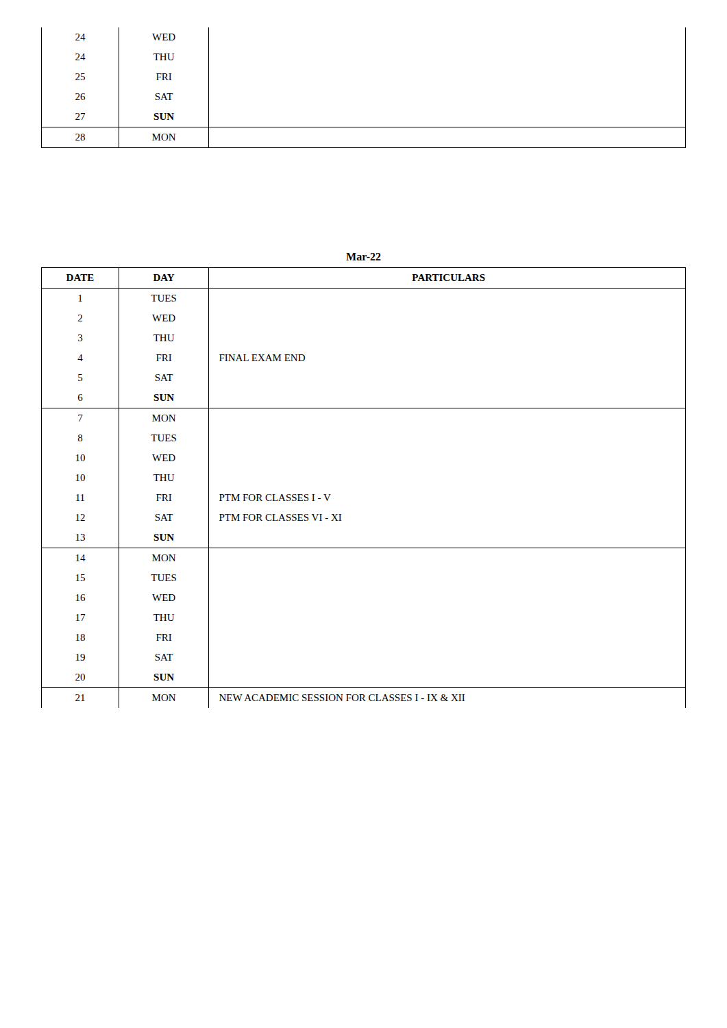| 24 | WED | |
| 24 | THU | |
| 25 | FRI | |
| 26 | SAT | |
| 27 | SUN | |
| 28 | MON | |
Mar-22
| DATE | DAY | PARTICULARS |
| --- | --- | --- |
| 1 | TUES | |
| 2 | WED | |
| 3 | THU | |
| 4 | FRI | FINAL EXAM END |
| 5 | SAT | |
| 6 | SUN | |
| 7 | MON | |
| 8 | TUES | |
| 10 | WED | |
| 10 | THU | |
| 11 | FRI | PTM FOR CLASSES I - V |
| 12 | SAT | PTM FOR CLASSES VI - XI |
| 13 | SUN | |
| 14 | MON | |
| 15 | TUES | |
| 16 | WED | |
| 17 | THU | |
| 18 | FRI | |
| 19 | SAT | |
| 20 | SUN | |
| 21 | MON | NEW ACADEMIC SESSION FOR CLASSES I - IX & XII |